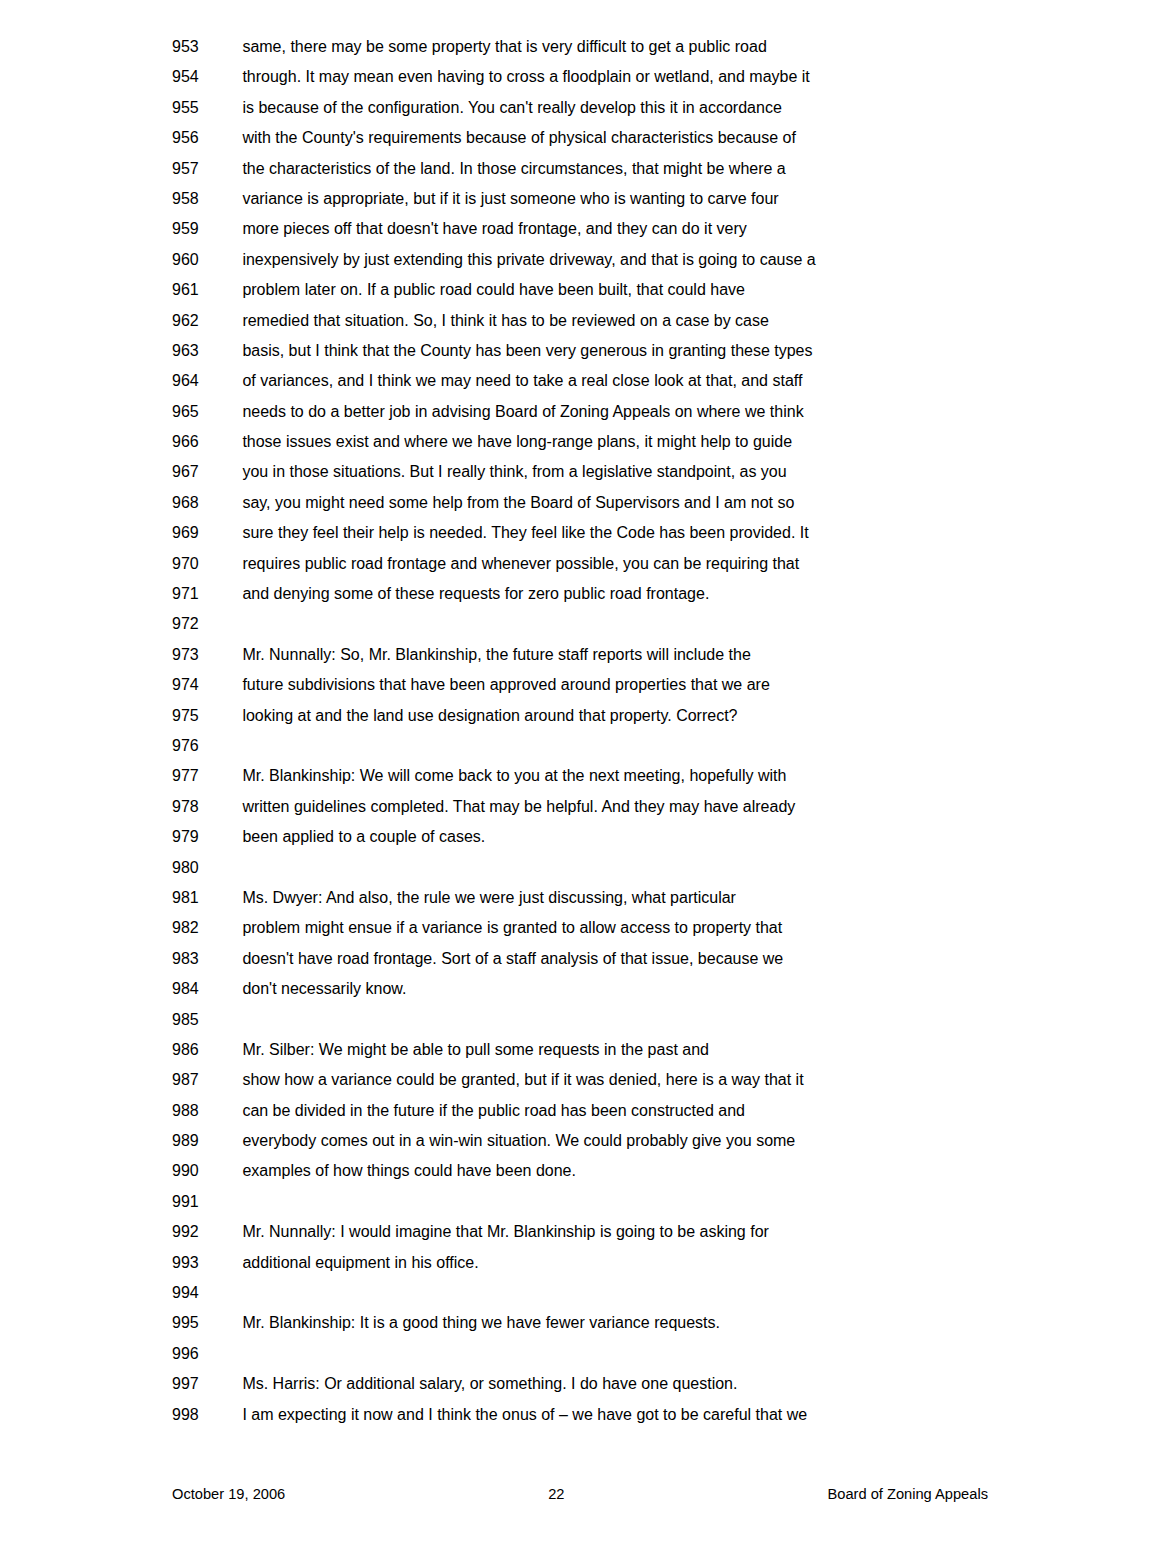953 same, there may be some property that is very difficult to get a public road
954 through. It may mean even having to cross a floodplain or wetland, and maybe it
955 is because of the configuration. You can't really develop this it in accordance
956 with the County's requirements because of physical characteristics because of
957 the characteristics of the land. In those circumstances, that might be where a
958 variance is appropriate, but if it is just someone who is wanting to carve four
959 more pieces off that doesn't have road frontage, and they can do it very
960 inexpensively by just extending this private driveway, and that is going to cause a
961 problem later on. If a public road could have been built, that could have
962 remedied that situation. So, I think it has to be reviewed on a case by case
963 basis, but I think that the County has been very generous in granting these types
964 of variances, and I think we may need to take a real close look at that, and staff
965 needs to do a better job in advising Board of Zoning Appeals on where we think
966 those issues exist and where we have long-range plans, it might help to guide
967 you in those situations. But I really think, from a legislative standpoint, as you
968 say, you might need some help from the Board of Supervisors and I am not so
969 sure they feel their help is needed. They feel like the Code has been provided. It
970 requires public road frontage and whenever possible, you can be requiring that
971 and denying some of these requests for zero public road frontage.
972
973 Mr. Nunnally: So, Mr. Blankinship, the future staff reports will include the
974 future subdivisions that have been approved around properties that we are
975 looking at and the land use designation around that property. Correct?
976
977 Mr. Blankinship: We will come back to you at the next meeting, hopefully with
978 written guidelines completed. That may be helpful. And they may have already
979 been applied to a couple of cases.
980
981 Ms. Dwyer: And also, the rule we were just discussing, what particular
982 problem might ensue if a variance is granted to allow access to property that
983 doesn't have road frontage. Sort of a staff analysis of that issue, because we
984 don't necessarily know.
985
986 Mr. Silber: We might be able to pull some requests in the past and
987 show how a variance could be granted, but if it was denied, here is a way that it
988 can be divided in the future if the public road has been constructed and
989 everybody comes out in a win-win situation. We could probably give you some
990 examples of how things could have been done.
991
992 Mr. Nunnally: I would imagine that Mr. Blankinship is going to be asking for
993 additional equipment in his office.
994
995 Mr. Blankinship: It is a good thing we have fewer variance requests.
996
997 Ms. Harris: Or additional salary, or something. I do have one question.
998 I am expecting it now and I think the onus of – we have got to be careful that we
October 19, 2006 22 Board of Zoning Appeals